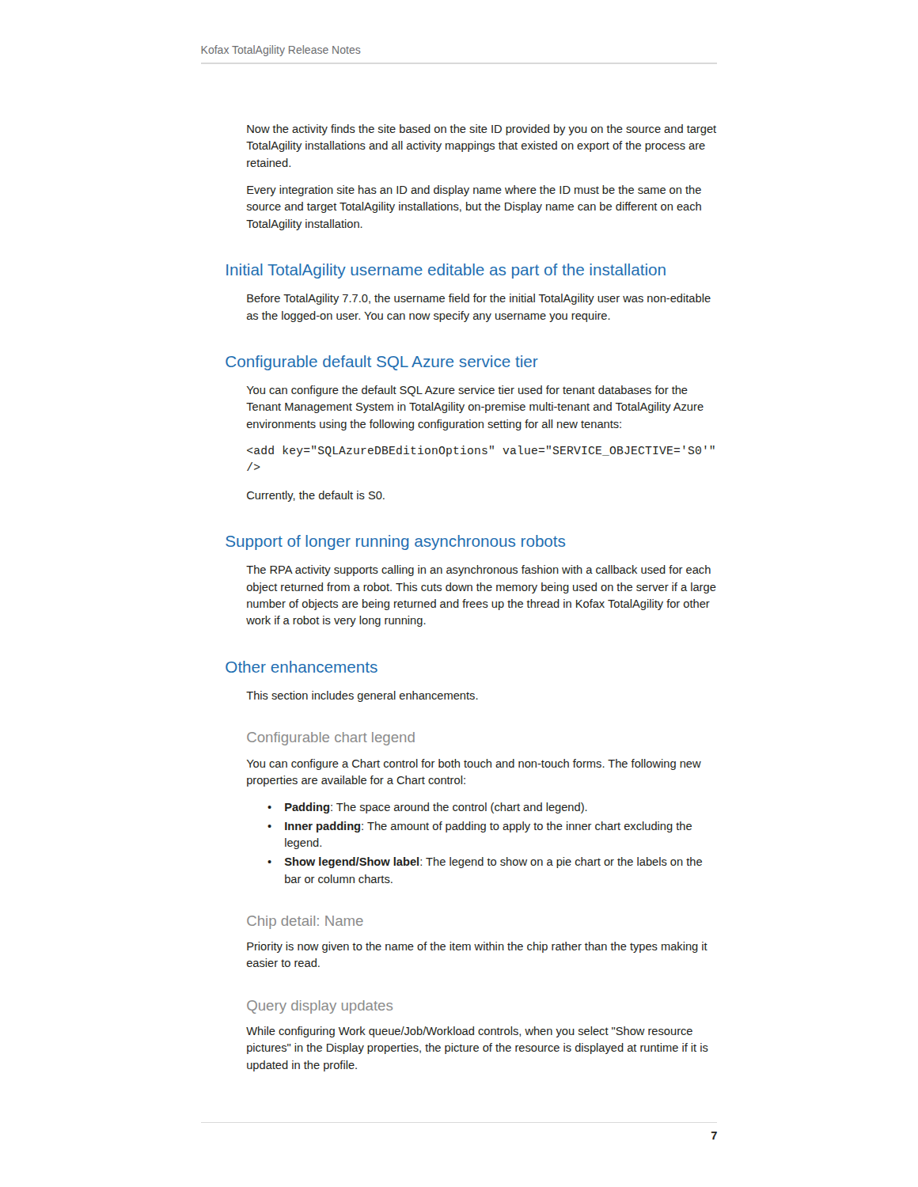Kofax TotalAgility Release Notes
Now the activity finds the site based on the site ID provided by you on the source and target TotalAgility installations and all activity mappings that existed on export of the process are retained.
Every integration site has an ID and display name where the ID must be the same on the source and target TotalAgility installations, but the Display name can be different on each TotalAgility installation.
Initial TotalAgility username editable as part of the installation
Before TotalAgility 7.7.0, the username field for the initial TotalAgility user was non-editable as the logged-on user. You can now specify any username you require.
Configurable default SQL Azure service tier
You can configure the default SQL Azure service tier used for tenant databases for the Tenant Management System in TotalAgility on-premise multi-tenant and TotalAgility Azure environments using the following configuration setting for all new tenants:
<add key="SQLAzureDBEditionOptions" value="SERVICE_OBJECTIVE='S0'" />
Currently, the default is S0.
Support of longer running asynchronous robots
The RPA activity supports calling in an asynchronous fashion with a callback used for each object returned from a robot. This cuts down the memory being used on the server if a large number of objects are being returned and frees up the thread in Kofax TotalAgility for other work if a robot is very long running.
Other enhancements
This section includes general enhancements.
Configurable chart legend
You can configure a Chart control for both touch and non-touch forms. The following new properties are available for a Chart control:
Padding: The space around the control (chart and legend).
Inner padding: The amount of padding to apply to the inner chart excluding the legend.
Show legend/Show label: The legend to show on a pie chart or the labels on the bar or column charts.
Chip detail: Name
Priority is now given to the name of the item within the chip rather than the types making it easier to read.
Query display updates
While configuring Work queue/Job/Workload controls, when you select "Show resource pictures" in the Display properties, the picture of the resource is displayed at runtime if it is updated in the profile.
7